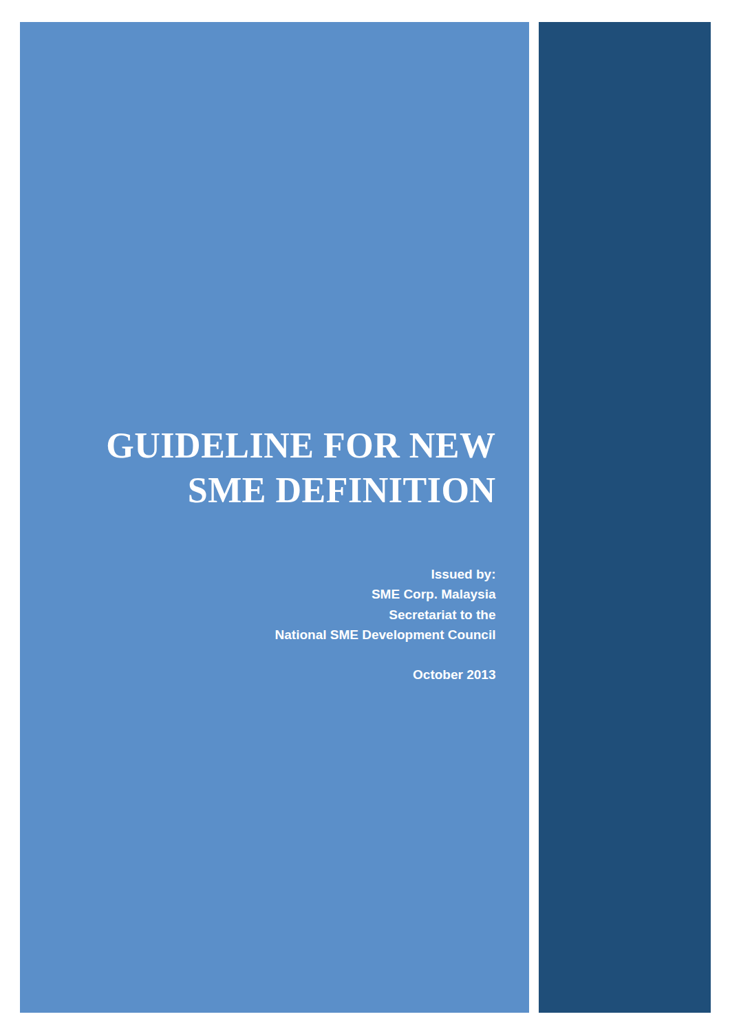GUIDELINE FOR NEW
SME DEFINITION
Issued by:
SME Corp. Malaysia
Secretariat to the
National SME Development Council October 2013